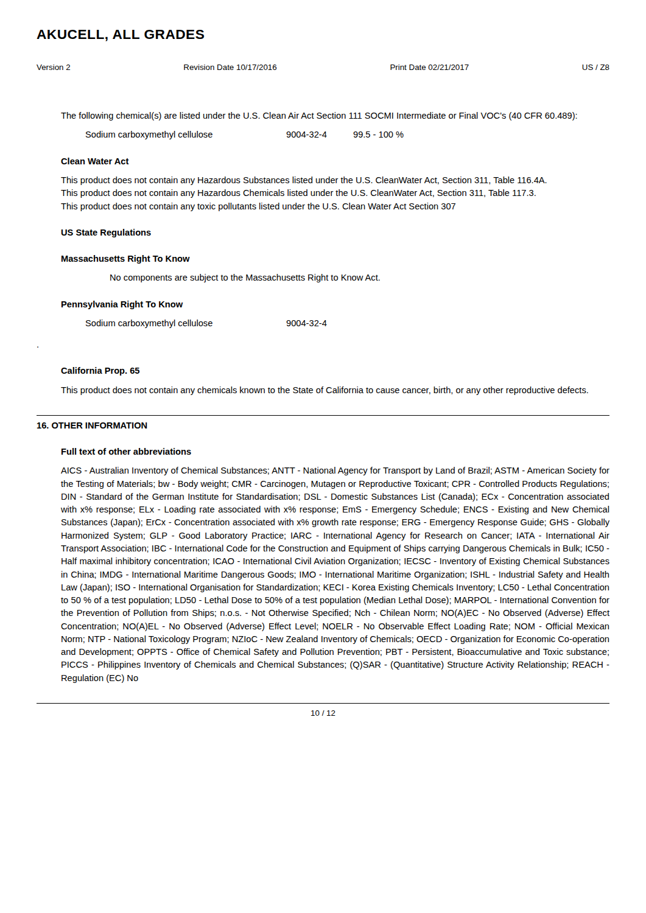AKUCELL, ALL GRADES
Version 2 Revision Date 10/17/2016 Print Date 02/21/2017 US / Z8
The following chemical(s) are listed under the U.S. Clean Air Act Section 111 SOCMI Intermediate or Final VOC's (40 CFR 60.489):
Sodium carboxymethyl cellulose 9004-32-4 99.5 - 100 %
Clean Water Act
This product does not contain any Hazardous Substances listed under the U.S. CleanWater Act, Section 311, Table 116.4A.
This product does not contain any Hazardous Chemicals listed under the U.S. CleanWater Act, Section 311, Table 117.3.
This product does not contain any toxic pollutants listed under the U.S. Clean Water Act Section 307
US State Regulations
Massachusetts Right To Know
No components are subject to the Massachusetts Right to Know Act.
Pennsylvania Right To Know
Sodium carboxymethyl cellulose 9004-32-4
.
California Prop. 65
This product does not contain any chemicals known to the State of California to cause cancer, birth, or any other reproductive defects.
16. OTHER INFORMATION
Full text of other abbreviations
AICS - Australian Inventory of Chemical Substances; ANTT - National Agency for Transport by Land of Brazil; ASTM - American Society for the Testing of Materials; bw - Body weight; CMR - Carcinogen, Mutagen or Reproductive Toxicant; CPR - Controlled Products Regulations; DIN - Standard of the German Institute for Standardisation; DSL - Domestic Substances List (Canada); ECx - Concentration associated with x% response; ELx - Loading rate associated with x% response; EmS - Emergency Schedule; ENCS - Existing and New Chemical Substances (Japan); ErCx - Concentration associated with x% growth rate response; ERG - Emergency Response Guide; GHS - Globally Harmonized System; GLP - Good Laboratory Practice; IARC - International Agency for Research on Cancer; IATA - International Air Transport Association; IBC - International Code for the Construction and Equipment of Ships carrying Dangerous Chemicals in Bulk; IC50 - Half maximal inhibitory concentration; ICAO - International Civil Aviation Organization; IECSC - Inventory of Existing Chemical Substances in China; IMDG - International Maritime Dangerous Goods; IMO - International Maritime Organization; ISHL - Industrial Safety and Health Law (Japan); ISO - International Organisation for Standardization; KECI - Korea Existing Chemicals Inventory; LC50 - Lethal Concentration to 50 % of a test population; LD50 - Lethal Dose to 50% of a test population (Median Lethal Dose); MARPOL - International Convention for the Prevention of Pollution from Ships; n.o.s. - Not Otherwise Specified; Nch - Chilean Norm; NO(A)EC - No Observed (Adverse) Effect Concentration; NO(A)EL - No Observed (Adverse) Effect Level; NOELR - No Observable Effect Loading Rate; NOM - Official Mexican Norm; NTP - National Toxicology Program; NZIoC - New Zealand Inventory of Chemicals; OECD - Organization for Economic Co-operation and Development; OPPTS - Office of Chemical Safety and Pollution Prevention; PBT - Persistent, Bioaccumulative and Toxic substance; PICCS - Philippines Inventory of Chemicals and Chemical Substances; (Q)SAR - (Quantitative) Structure Activity Relationship; REACH - Regulation (EC) No
10 / 12